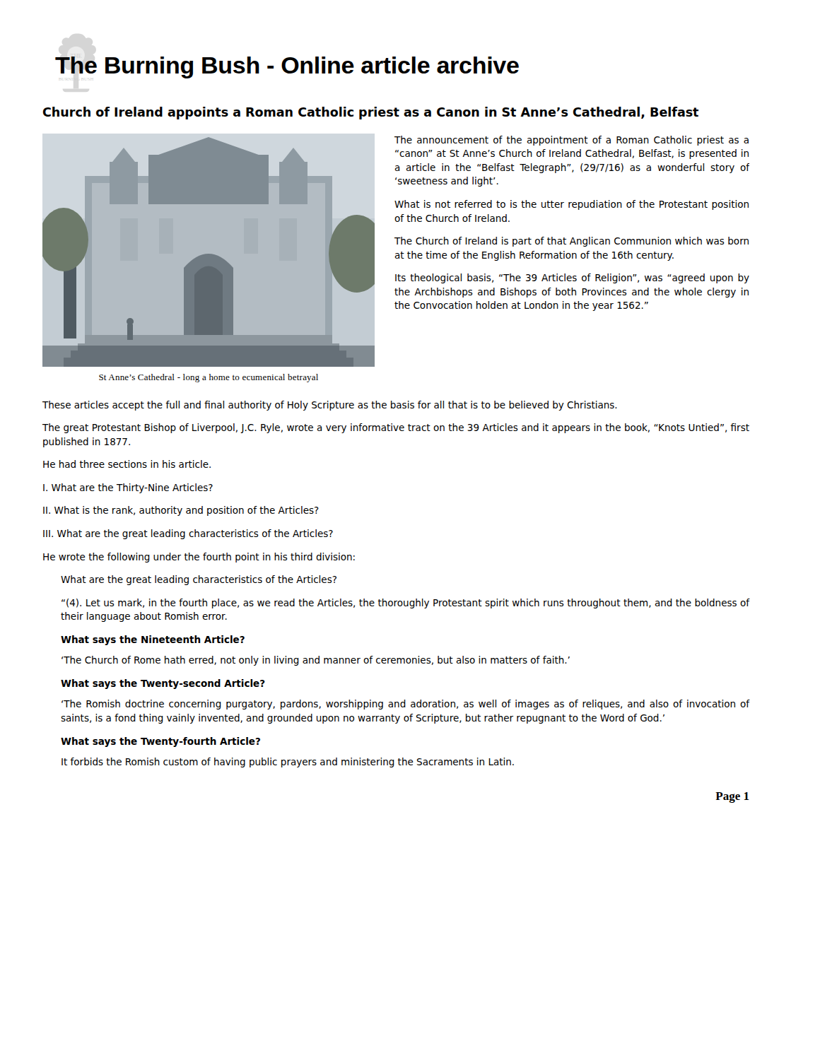THE BURNING BUSH
The Burning Bush - Online article archive
Church of Ireland appoints a Roman Catholic priest as a Canon in St Anne’s Cathedral, Belfast
St Anne’s Cathedral - long a home to ecumenical betrayal
The announcement of the appointment of a Roman Catholic priest as a “canon” at St Anne’s Church of Ireland Cathedral, Belfast, is presented in a article in the “Belfast Telegraph”, (29/7/16) as a wonderful story of ‘sweetness and light’.
What is not referred to is the utter repudiation of the Protestant position of the Church of Ireland.
The Church of Ireland is part of that Anglican Communion which was born at the time of the English Reformation of the 16th century.
Its theological basis, “The 39 Articles of Religion”, was “agreed upon by the Archbishops and Bishops of both Provinces and the whole clergy in the Convocation holden at London in the year 1562.”
These articles accept the full and final authority of Holy Scripture as the basis for all that is to be believed by Christians.
The great Protestant Bishop of Liverpool, J.C. Ryle, wrote a very informative tract on the 39 Articles and it appears in the book, “Knots Untied”, first published in 1877.
He had three sections in his article.
I. What are the Thirty-Nine Articles?
II. What is the rank, authority and position of the Articles?
III. What are the great leading characteristics of the Articles?
He wrote the following under the fourth point in his third division:
What are the great leading characteristics of the Articles?
“(4). Let us mark, in the fourth place, as we read the Articles, the thoroughly Protestant spirit which runs throughout them, and the boldness of their language about Romish error.
What says the Nineteenth Article?
‘The Church of Rome hath erred, not only in living and manner of ceremonies, but also in matters of faith.’
What says the Twenty-second Article?
‘The Romish doctrine concerning purgatory, pardons, worshipping and adoration, as well of images as of reliques, and also of invocation of saints, is a fond thing vainly invented, and grounded upon no warranty of Scripture, but rather repugnant to the Word of God.’
What says the Twenty-fourth Article?
It forbids the Romish custom of having public prayers and ministering the Sacraments in Latin.
Page 1